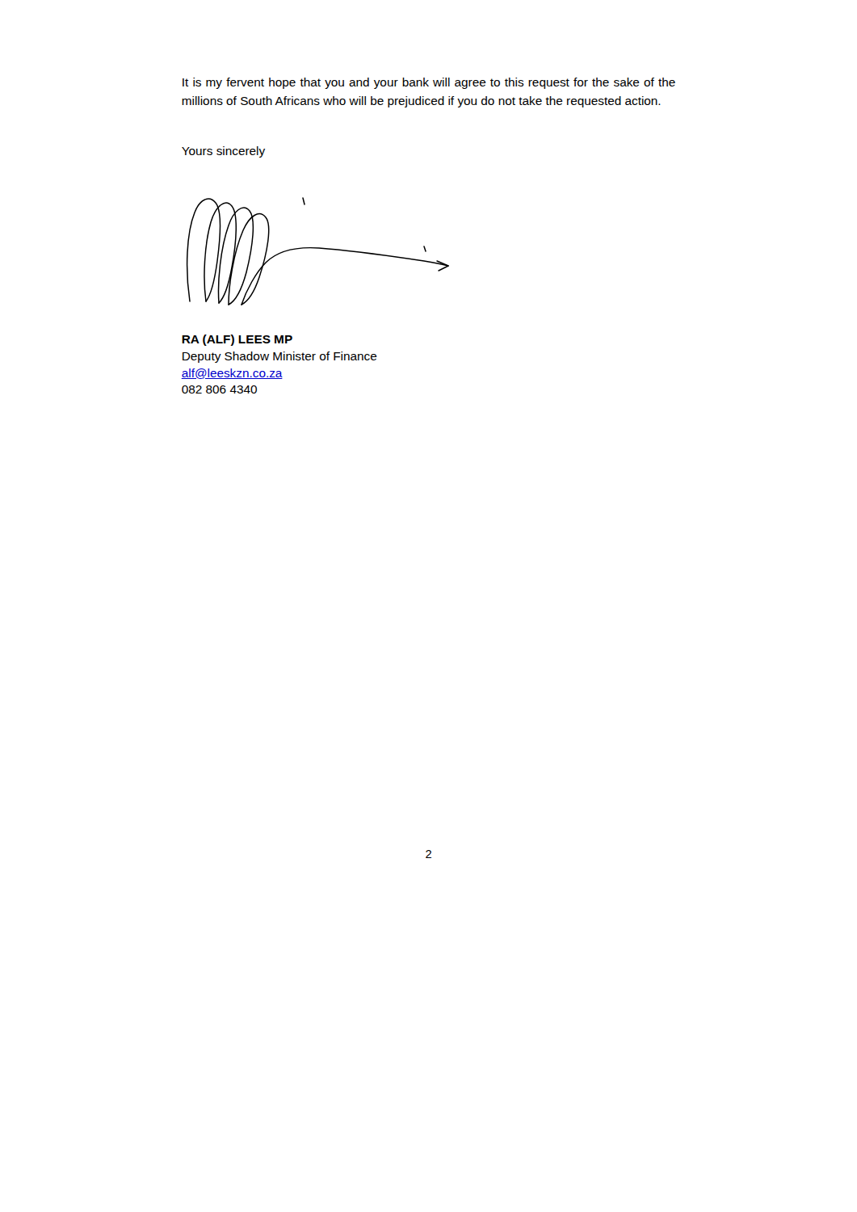It is my fervent hope that you and your bank will agree to this request for the sake of the millions of South Africans who will be prejudiced if you do not take the requested action.
Yours sincerely
RA (ALF) LEES MP
Deputy Shadow Minister of Finance
alf@leeskzn.co.za
082 806 4340
2